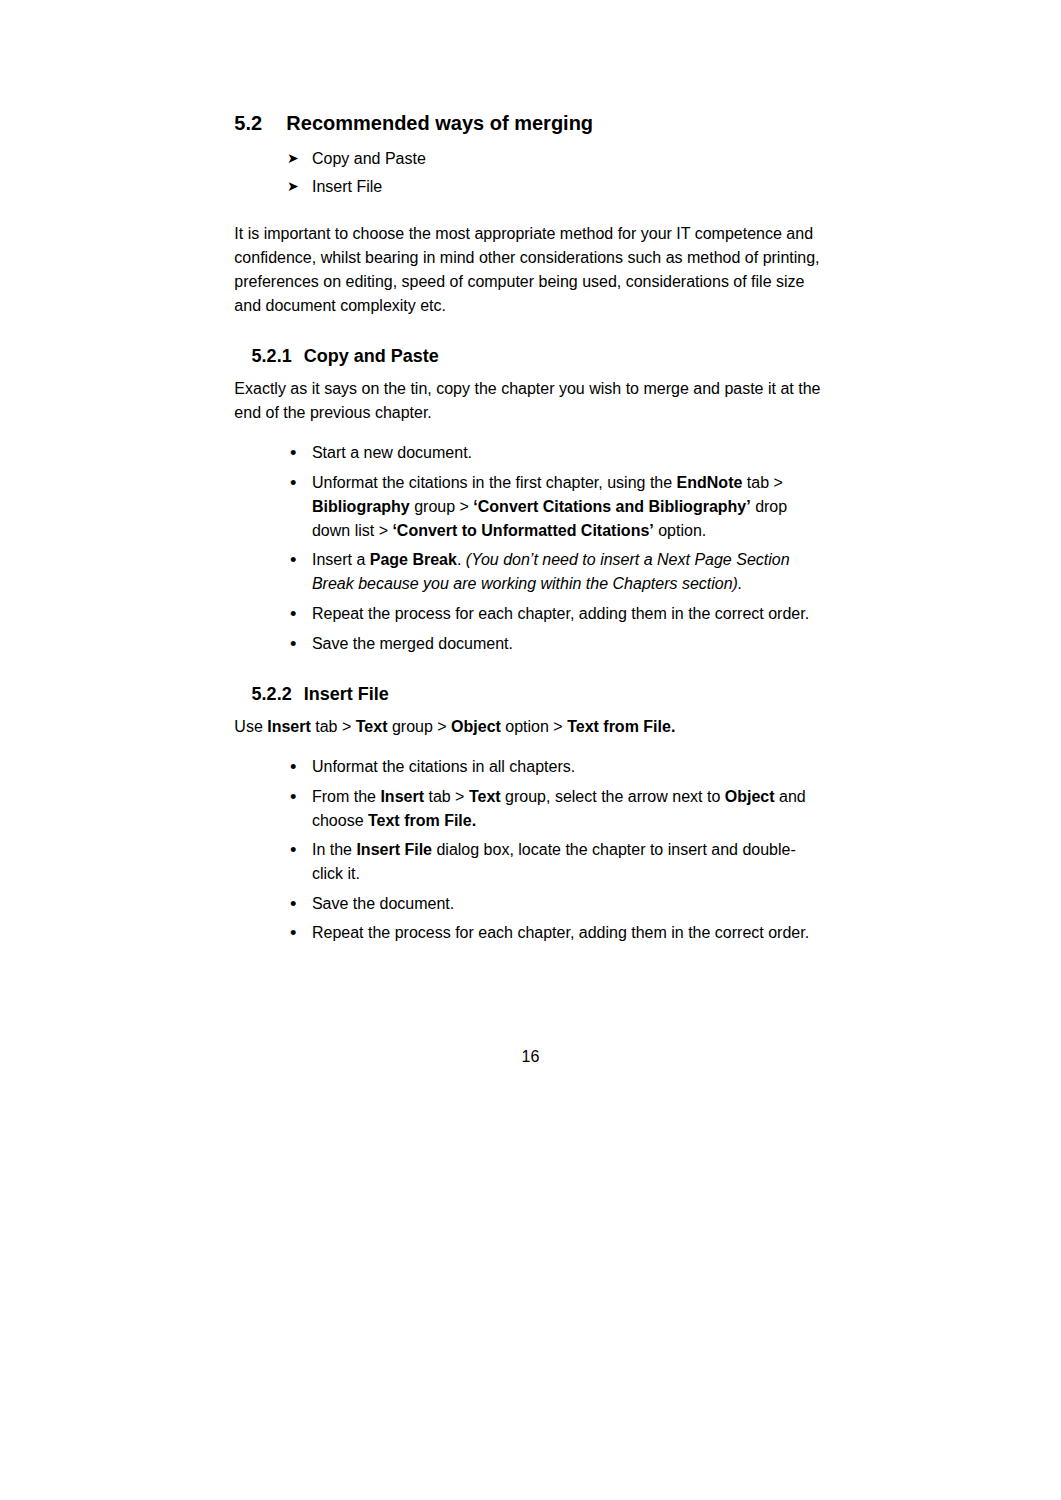5.2 Recommended ways of merging
Copy and Paste
Insert File
It is important to choose the most appropriate method for your IT competence and confidence, whilst bearing in mind other considerations such as method of printing, preferences on editing, speed of computer being used, considerations of file size and document complexity etc.
5.2.1 Copy and Paste
Exactly as it says on the tin, copy the chapter you wish to merge and paste it at the end of the previous chapter.
Start a new document.
Unformat the citations in the first chapter, using the EndNote tab > Bibliography group > ‘Convert Citations and Bibliography’ drop down list > ‘Convert to Unformatted Citations’ option.
Insert a Page Break. (You don’t need to insert a Next Page Section Break because you are working within the Chapters section).
Repeat the process for each chapter, adding them in the correct order.
Save the merged document.
5.2.2 Insert File
Use Insert tab > Text group > Object option > Text from File.
Unformat the citations in all chapters.
From the Insert tab > Text group, select the arrow next to Object and choose Text from File.
In the Insert File dialog box, locate the chapter to insert and double-click it.
Save the document.
Repeat the process for each chapter, adding them in the correct order.
16